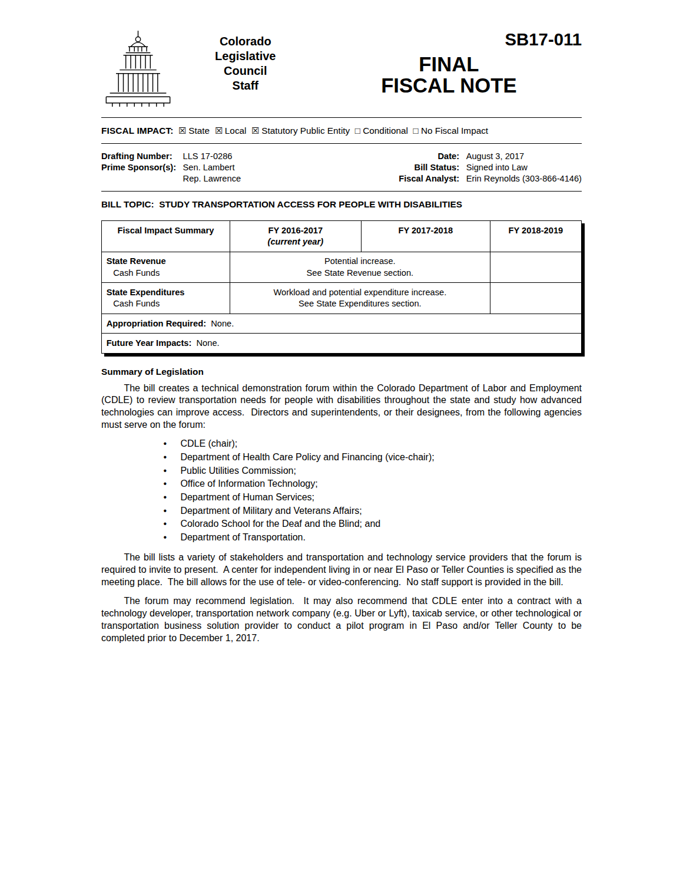Colorado
Legislative
Council
Staff
SB17-011
FINAL
FISCAL NOTE
FISCAL IMPACT: ☒ State ☒ Local ☒ Statutory Public Entity □ Conditional □ No Fiscal Impact
Drafting Number:
LLS 17-0286
Prime Sponsor(s):
Sen. Lambert
Rep. Lawrence
Date:
August 3, 2017
Bill Status:
Signed into Law
Fiscal Analyst:
Erin Reynolds (303-866-4146)
BILL TOPIC: STUDY TRANSPORTATION ACCESS FOR PEOPLE WITH DISABILITIES
| Fiscal Impact Summary | FY 2016-2017 (current year) | FY 2017-2018 | FY 2018-2019 |
| --- | --- | --- | --- |
| State Revenue Cash Funds | Potential increase. See State Revenue section. | |
| State Expenditures Cash Funds | Workload and potential expenditure increase. See State Expenditures section. | |
| Appropriation Required: None. |
| Future Year Impacts: None. |
Summary of Legislation
The bill creates a technical demonstration forum within the Colorado Department of Labor and Employment (CDLE) to review transportation needs for people with disabilities throughout the state and study how advanced technologies can improve access. Directors and superintendents, or their designees, from the following agencies must serve on the forum:
CDLE (chair);
Department of Health Care Policy and Financing (vice-chair);
Public Utilities Commission;
Office of Information Technology;
Department of Human Services;
Department of Military and Veterans Affairs;
Colorado School for the Deaf and the Blind; and
Department of Transportation.
The bill lists a variety of stakeholders and transportation and technology service providers that the forum is required to invite to present. A center for independent living in or near El Paso or Teller Counties is specified as the meeting place. The bill allows for the use of tele- or video-conferencing. No staff support is provided in the bill.
The forum may recommend legislation. It may also recommend that CDLE enter into a contract with a technology developer, transportation network company (e.g. Uber or Lyft), taxicab service, or other technological or transportation business solution provider to conduct a pilot program in El Paso and/or Teller County to be completed prior to December 1, 2017.